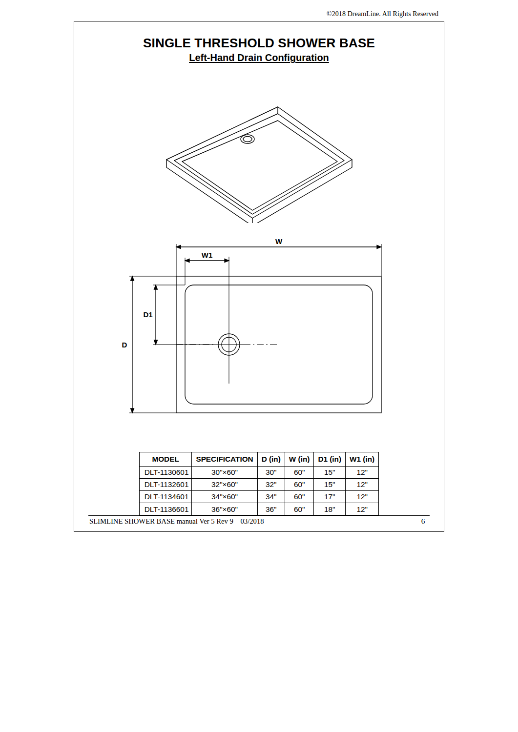©2018 DreamLine. All Rights Reserved
SINGLE THRESHOLD SHOWER BASE
Left-Hand Drain Configuration
W W1 D D1
| MODEL | SPECIFICATION | D (in) | W (in) | D1 (in) | W1 (in) |
| --- | --- | --- | --- | --- | --- |
| DLT-1130601 | 30"×60" | 30" | 60" | 15" | 12" |
| DLT-1132601 | 32"×60" | 32" | 60" | 15" | 12" |
| DLT-1134601 | 34"×60" | 34" | 60" | 17" | 12" |
| DLT-1136601 | 36"×60" | 36" | 60" | 18" | 12" |
SLIMLINE SHOWER BASE manual Ver 5 Rev 9 03/2018
6